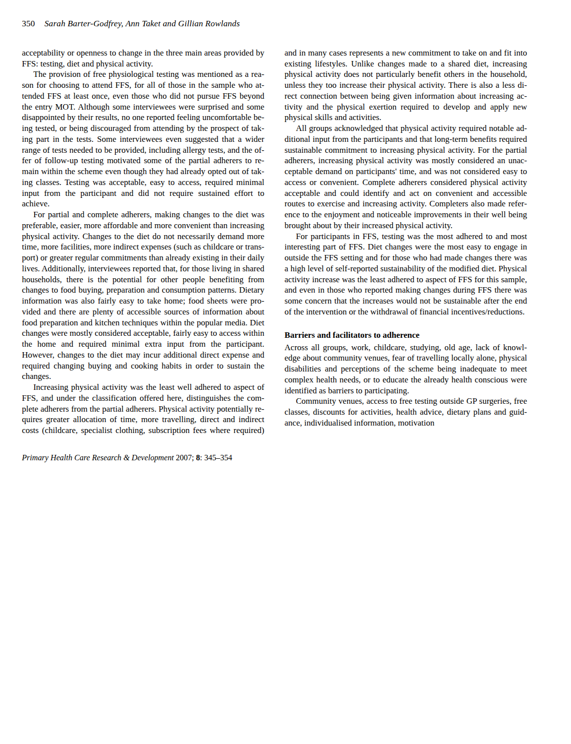350 Sarah Barter-Godfrey, Ann Taket and Gillian Rowlands
acceptability or openness to change in the three main areas provided by FFS: testing, diet and physical activity.
The provision of free physiological testing was mentioned as a reason for choosing to attend FFS, for all of those in the sample who attended FFS at least once, even those who did not pursue FFS beyond the entry MOT. Although some interviewees were surprised and some disappointed by their results, no one reported feeling uncomfortable being tested, or being discouraged from attending by the prospect of taking part in the tests. Some interviewees even suggested that a wider range of tests needed to be provided, including allergy tests, and the offer of follow-up testing motivated some of the partial adherers to remain within the scheme even though they had already opted out of taking classes. Testing was acceptable, easy to access, required minimal input from the participant and did not require sustained effort to achieve.
For partial and complete adherers, making changes to the diet was preferable, easier, more affordable and more convenient than increasing physical activity. Changes to the diet do not necessarily demand more time, more facilities, more indirect expenses (such as childcare or transport) or greater regular commitments than already existing in their daily lives. Additionally, interviewees reported that, for those living in shared households, there is the potential for other people benefiting from changes to food buying, preparation and consumption patterns. Dietary information was also fairly easy to take home; food sheets were provided and there are plenty of accessible sources of information about food preparation and kitchen techniques within the popular media. Diet changes were mostly considered acceptable, fairly easy to access within the home and required minimal extra input from the participant. However, changes to the diet may incur additional direct expense and required changing buying and cooking habits in order to sustain the changes.
Increasing physical activity was the least well adhered to aspect of FFS, and under the classification offered here, distinguishes the complete adherers from the partial adherers. Physical activity potentially requires greater allocation of time, more travelling, direct and indirect costs (childcare, specialist clothing, subscription fees where required) and in many cases represents a new commitment to take on and fit into existing lifestyles. Unlike changes made to a shared diet, increasing physical activity does not particularly benefit others in the household, unless they too increase their physical activity. There is also a less direct connection between being given information about increasing activity and the physical exertion required to develop and apply new physical skills and activities.
All groups acknowledged that physical activity required notable additional input from the participants and that long-term benefits required sustainable commitment to increasing physical activity. For the partial adherers, increasing physical activity was mostly considered an unacceptable demand on participants' time, and was not considered easy to access or convenient. Complete adherers considered physical activity acceptable and could identify and act on convenient and accessible routes to exercise and increasing activity. Completers also made reference to the enjoyment and noticeable improvements in their well being brought about by their increased physical activity.
For participants in FFS, testing was the most adhered to and most interesting part of FFS. Diet changes were the most easy to engage in outside the FFS setting and for those who had made changes there was a high level of self-reported sustainability of the modified diet. Physical activity increase was the least adhered to aspect of FFS for this sample, and even in those who reported making changes during FFS there was some concern that the increases would not be sustainable after the end of the intervention or the withdrawal of financial incentives/reductions.
Barriers and facilitators to adherence
Across all groups, work, childcare, studying, old age, lack of knowledge about community venues, fear of travelling locally alone, physical disabilities and perceptions of the scheme being inadequate to meet complex health needs, or to educate the already health conscious were identified as barriers to participating.
Community venues, access to free testing outside GP surgeries, free classes, discounts for activities, health advice, dietary plans and guidance, individualised information, motivation
Primary Health Care Research & Development 2007; 8: 345–354